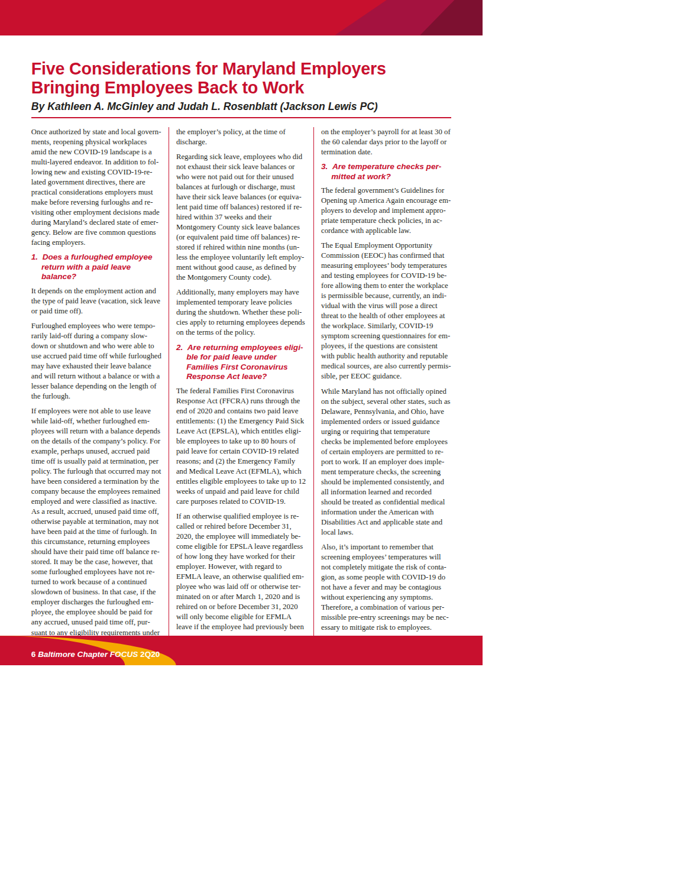Five Considerations for Maryland Employers Bringing Employees Back to Work
By Kathleen A. McGinley and Judah L. Rosenblatt (Jackson Lewis PC)
Once authorized by state and local governments, reopening physical workplaces amid the new COVID-19 landscape is a multi-layered endeavor. In addition to following new and existing COVID-19-related government directives, there are practical considerations employers must make before reversing furloughs and revisiting other employment decisions made during Maryland’s declared state of emergency. Below are five common questions facing employers.
1. Does a furloughed employee return with a paid leave balance?
It depends on the employment action and the type of paid leave (vacation, sick leave or paid time off).
Furloughed employees who were temporarily laid-off during a company slowdown or shutdown and who were able to use accrued paid time off while furloughed may have exhausted their leave balance and will return without a balance or with a lesser balance depending on the length of the furlough.
If employees were not able to use leave while laid-off, whether furloughed employees will return with a balance depends on the details of the company’s policy. For example, perhaps unused, accrued paid time off is usually paid at termination, per policy. The furlough that occurred may not have been considered a termination by the company because the employees remained employed and were classified as inactive. As a result, accrued, unused paid time off, otherwise payable at termination, may not have been paid at the time of furlough. In this circumstance, returning employees should have their paid time off balance restored. It may be the case, however, that some furloughed employees have not returned to work because of a continued slowdown of business. In that case, if the employer discharges the furloughed employee, the employee should be paid for any accrued, unused paid time off, pursuant to any eligibility requirements under the employer’s policy, at the time of discharge.
Regarding sick leave, employees who did not exhaust their sick leave balances or who were not paid out for their unused balances at furlough or discharge, must have their sick leave balances (or equivalent paid time off balances) restored if rehired within 37 weeks and their Montgomery County sick leave balances (or equivalent paid time off balances) restored if rehired within nine months (unless the employee voluntarily left employment without good cause, as defined by the Montgomery County code).
Additionally, many employers may have implemented temporary leave policies during the shutdown. Whether these policies apply to returning employees depends on the terms of the policy.
2. Are returning employees eligible for paid leave under Families First Coronavirus Response Act leave?
The federal Families First Coronavirus Response Act (FFCRA) runs through the end of 2020 and contains two paid leave entitlements: (1) the Emergency Paid Sick Leave Act (EPSLA), which entitles eligible employees to take up to 80 hours of paid leave for certain COVID-19 related reasons; and (2) the Emergency Family and Medical Leave Act (EFMLA), which entitles eligible employees to take up to 12 weeks of unpaid and paid leave for child care purposes related to COVID-19.
If an otherwise qualified employee is recalled or rehired before December 31, 2020, the employee will immediately become eligible for EPSLA leave regardless of how long they have worked for their employer. However, with regard to EFMLA leave, an otherwise qualified employee who was laid off or otherwise terminated on or after March 1, 2020 and is rehired on or before December 31, 2020 will only become eligible for EFMLA leave if the employee had previously been on the employer’s payroll for at least 30 of the 60 calendar days prior to the layoff or termination date.
3. Are temperature checks permitted at work?
The federal government’s Guidelines for Opening up America Again encourage employers to develop and implement appropriate temperature check policies, in accordance with applicable law.
The Equal Employment Opportunity Commission (EEOC) has confirmed that measuring employees’ body temperatures and testing employees for COVID-19 before allowing them to enter the workplace is permissible because, currently, an individual with the virus will pose a direct threat to the health of other employees at the workplace. Similarly, COVID-19 symptom screening questionnaires for employees, if the questions are consistent with public health authority and reputable medical sources, are also currently permissible, per EEOC guidance.
While Maryland has not officially opined on the subject, several other states, such as Delaware, Pennsylvania, and Ohio, have implemented orders or issued guidance urging or requiring that temperature checks be implemented before employees of certain employers are permitted to report to work. If an employer does implement temperature checks, the screening should be implemented consistently, and all information learned and recorded should be treated as confidential medical information under the American with Disabilities Act and applicable state and local laws.
Also, it’s important to remember that screening employees’ temperatures will not completely mitigate the risk of contagion, as some people with COVID-19 do not have a fever and may be contagious without experiencing any symptoms. Therefore, a combination of various permissible pre-entry screenings may be necessary to mitigate risk to employees.
continued on page 7
6 Baltimore Chapter FOCUS 2Q20